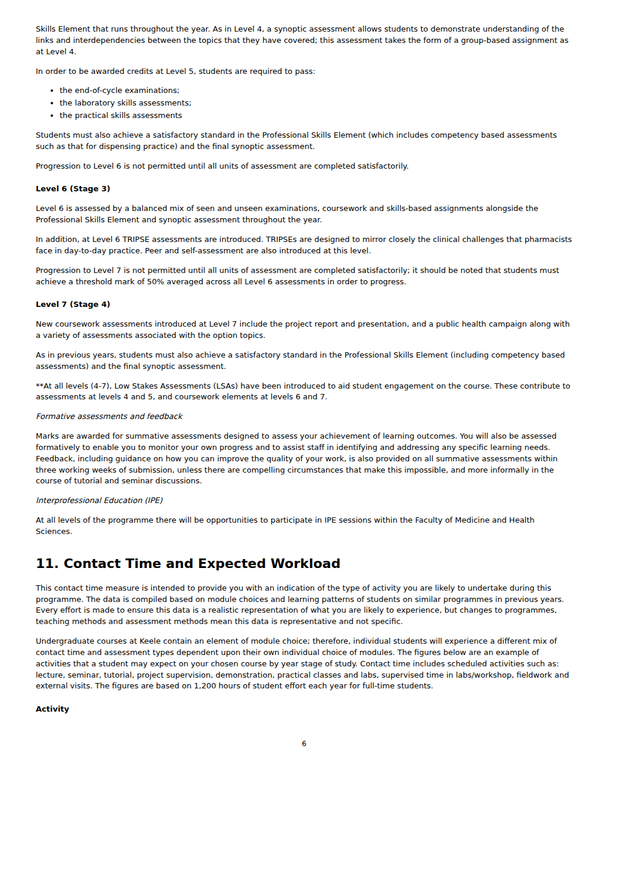Skills Element that runs throughout the year. As in Level 4, a synoptic assessment allows students to demonstrate understanding of the links and interdependencies between the topics that they have covered; this assessment takes the form of a group-based assignment as at Level 4.
In order to be awarded credits at Level 5, students are required to pass:
the end-of-cycle examinations;
the laboratory skills assessments;
the practical skills assessments
Students must also achieve a satisfactory standard in the Professional Skills Element (which includes competency based assessments such as that for dispensing practice) and the final synoptic assessment.
Progression to Level 6 is not permitted until all units of assessment are completed satisfactorily.
Level 6 (Stage 3)
Level 6 is assessed by a balanced mix of seen and unseen examinations, coursework and skills-based assignments alongside the Professional Skills Element and synoptic assessment throughout the year.
In addition, at Level 6 TRIPSE assessments are introduced. TRIPSEs are designed to mirror closely the clinical challenges that pharmacists face in day-to-day practice. Peer and self-assessment are also introduced at this level.
Progression to Level 7 is not permitted until all units of assessment are completed satisfactorily; it should be noted that students must achieve a threshold mark of 50% averaged across all Level 6 assessments in order to progress.
Level 7 (Stage 4)
New coursework assessments introduced at Level 7 include the project report and presentation, and a public health campaign along with a variety of assessments associated with the option topics.
As in previous years, students must also achieve a satisfactory standard in the Professional Skills Element (including competency based assessments) and the final synoptic assessment.
**At all levels (4-7), Low Stakes Assessments (LSAs) have been introduced to aid student engagement on the course. These contribute to assessments at levels 4 and 5, and coursework elements at levels 6 and 7.
Formative assessments and feedback
Marks are awarded for summative assessments designed to assess your achievement of learning outcomes. You will also be assessed formatively to enable you to monitor your own progress and to assist staff in identifying and addressing any specific learning needs. Feedback, including guidance on how you can improve the quality of your work, is also provided on all summative assessments within three working weeks of submission, unless there are compelling circumstances that make this impossible, and more informally in the course of tutorial and seminar discussions.
Interprofessional Education (IPE)
At all levels of the programme there will be opportunities to participate in IPE sessions within the Faculty of Medicine and Health Sciences.
11. Contact Time and Expected Workload
This contact time measure is intended to provide you with an indication of the type of activity you are likely to undertake during this programme. The data is compiled based on module choices and learning patterns of students on similar programmes in previous years. Every effort is made to ensure this data is a realistic representation of what you are likely to experience, but changes to programmes, teaching methods and assessment methods mean this data is representative and not specific.
Undergraduate courses at Keele contain an element of module choice; therefore, individual students will experience a different mix of contact time and assessment types dependent upon their own individual choice of modules. The figures below are an example of activities that a student may expect on your chosen course by year stage of study. Contact time includes scheduled activities such as: lecture, seminar, tutorial, project supervision, demonstration, practical classes and labs, supervised time in labs/workshop, fieldwork and external visits. The figures are based on 1,200 hours of student effort each year for full-time students.
Activity
6